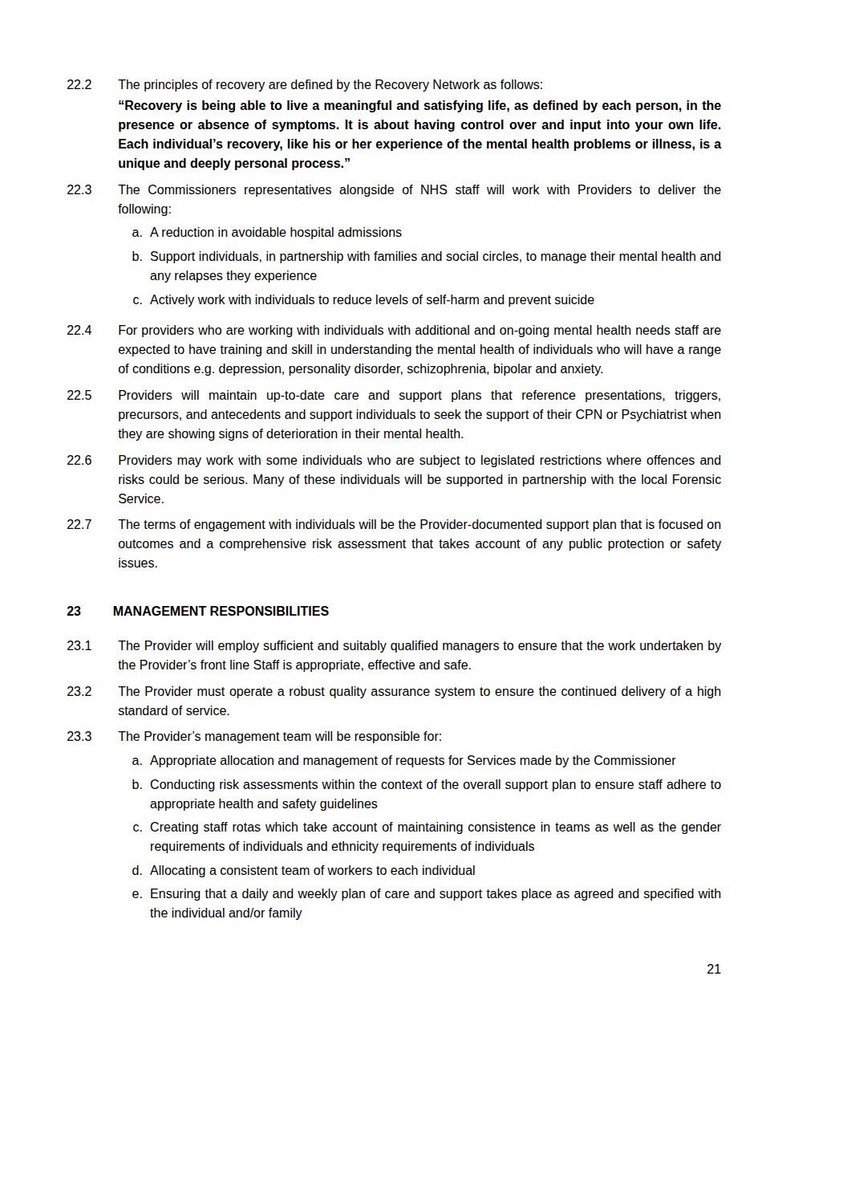22.2
The principles of recovery are defined by the Recovery Network as follows: “Recovery is being able to live a meaningful and satisfying life, as defined by each person, in the presence or absence of symptoms. It is about having control over and input into your own life. Each individual’s recovery, like his or her experience of the mental health problems or illness, is a unique and deeply personal process.”
22.3
The Commissioners representatives alongside of NHS staff will work with Providers to deliver the following:
A reduction in avoidable hospital admissions
Support individuals, in partnership with families and social circles, to manage their mental health and any relapses they experience
Actively work with individuals to reduce levels of self-harm and prevent suicide
22.4
For providers who are working with individuals with additional and on-going mental health needs staff are expected to have training and skill in understanding the mental health of individuals who will have a range of conditions e.g. depression, personality disorder, schizophrenia, bipolar and anxiety.
22.5
Providers will maintain up-to-date care and support plans that reference presentations, triggers, precursors, and antecedents and support individuals to seek the support of their CPN or Psychiatrist when they are showing signs of deterioration in their mental health.
22.6
Providers may work with some individuals who are subject to legislated restrictions where offences and risks could be serious. Many of these individuals will be supported in partnership with the local Forensic Service.
22.7
The terms of engagement with individuals will be the Provider-documented support plan that is focused on outcomes and a comprehensive risk assessment that takes account of any public protection or safety issues.
23 MANAGEMENT RESPONSIBILITIES
23.1
The Provider will employ sufficient and suitably qualified managers to ensure that the work undertaken by the Provider’s front line Staff is appropriate, effective and safe.
23.2
The Provider must operate a robust quality assurance system to ensure the continued delivery of a high standard of service.
23.3
The Provider’s management team will be responsible for:
Appropriate allocation and management of requests for Services made by the Commissioner
Conducting risk assessments within the context of the overall support plan to ensure staff adhere to appropriate health and safety guidelines
Creating staff rotas which take account of maintaining consistence in teams as well as the gender requirements of individuals and ethnicity requirements of individuals
Allocating a consistent team of workers to each individual
Ensuring that a daily and weekly plan of care and support takes place as agreed and specified with the individual and/or family
21